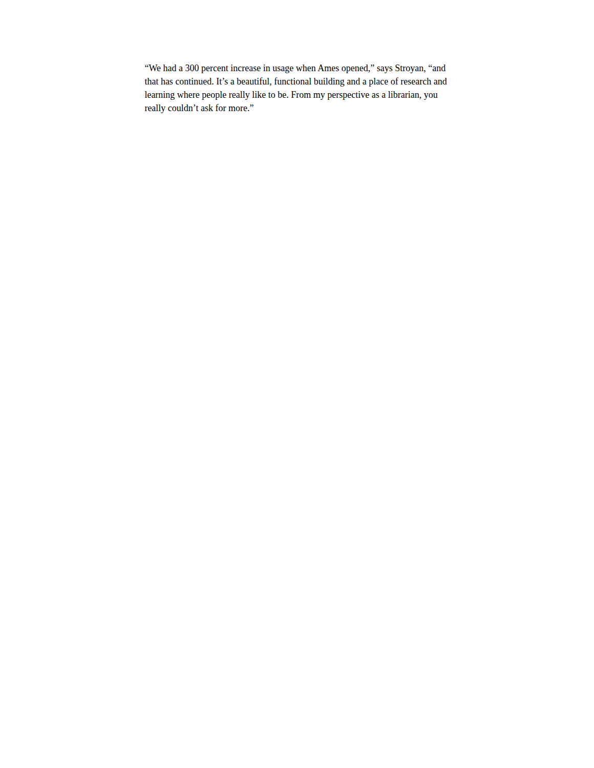“We had a 300 percent increase in usage when Ames opened,” says Stroyan, “and that has continued. It’s a beautiful, functional building and a place of research and learning where people really like to be. From my perspective as a librarian, you really couldn’t ask for more.”